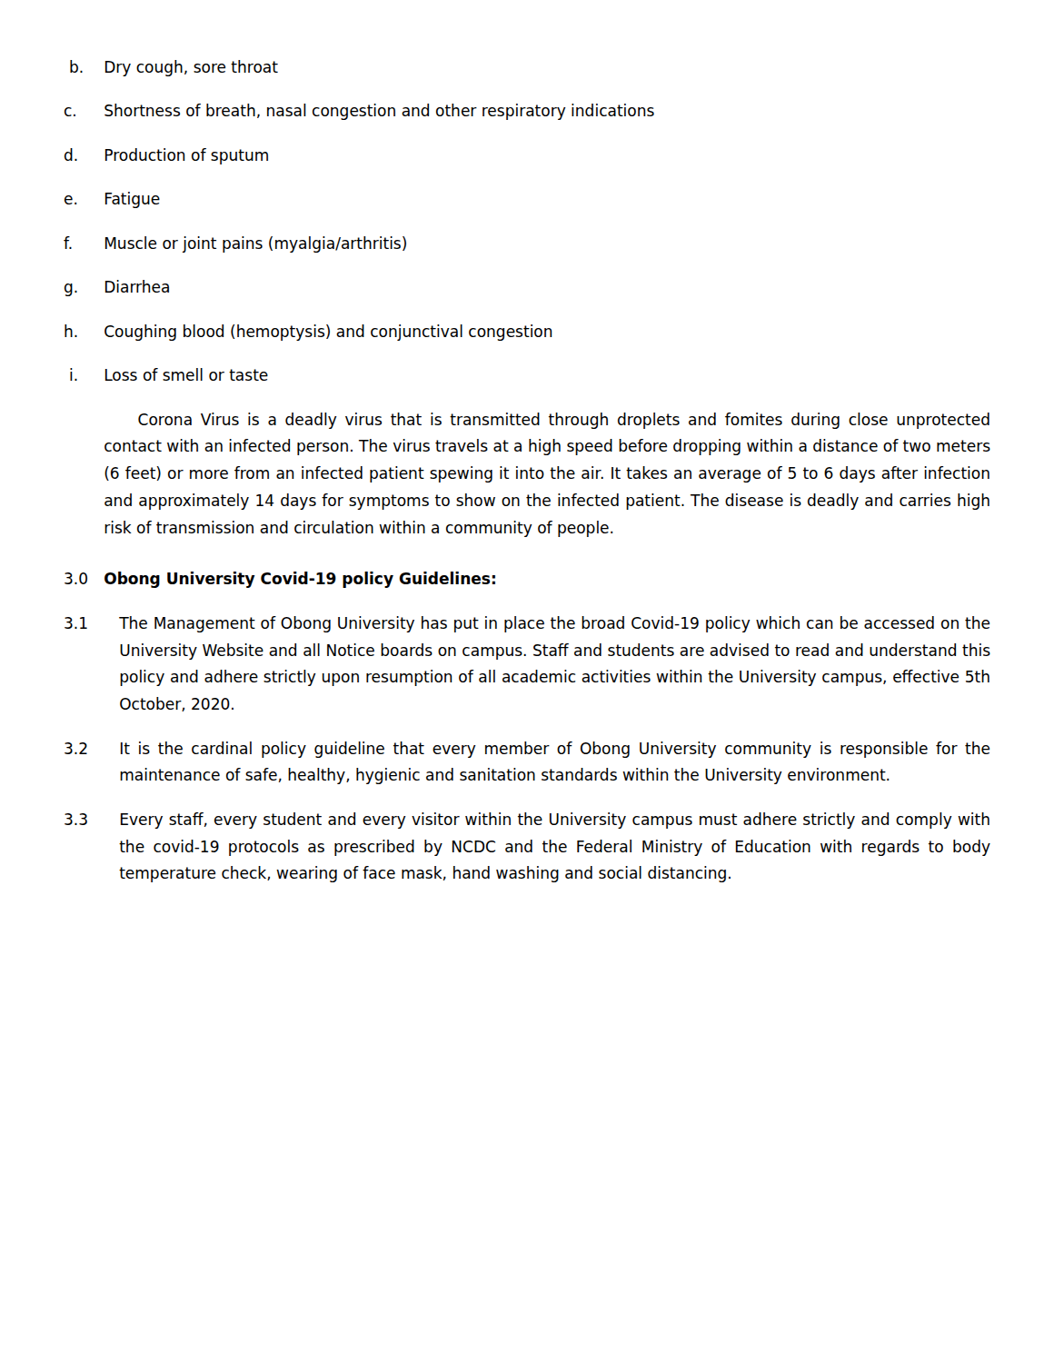b. Dry cough, sore throat
c. Shortness of breath, nasal congestion and other respiratory indications
d. Production of sputum
e. Fatigue
f. Muscle or joint pains (myalgia/arthritis)
g. Diarrhea
h. Coughing blood (hemoptysis) and conjunctival congestion
i. Loss of smell or taste
Corona Virus is a deadly virus that is transmitted through droplets and fomites during close unprotected contact with an infected person. The virus travels at a high speed before dropping within a distance of two meters (6 feet) or more from an infected patient spewing it into the air. It takes an average of 5 to 6 days after infection and approximately 14 days for symptoms to show on the infected patient. The disease is deadly and carries high risk of transmission and circulation within a community of people.
3.0 Obong University Covid-19 policy Guidelines:
3.1 The Management of Obong University has put in place the broad Covid-19 policy which can be accessed on the University Website and all Notice boards on campus. Staff and students are advised to read and understand this policy and adhere strictly upon resumption of all academic activities within the University campus, effective 5th October, 2020.
3.2 It is the cardinal policy guideline that every member of Obong University community is responsible for the maintenance of safe, healthy, hygienic and sanitation standards within the University environment.
3.3 Every staff, every student and every visitor within the University campus must adhere strictly and comply with the covid-19 protocols as prescribed by NCDC and the Federal Ministry of Education with regards to body temperature check, wearing of face mask, hand washing and social distancing.